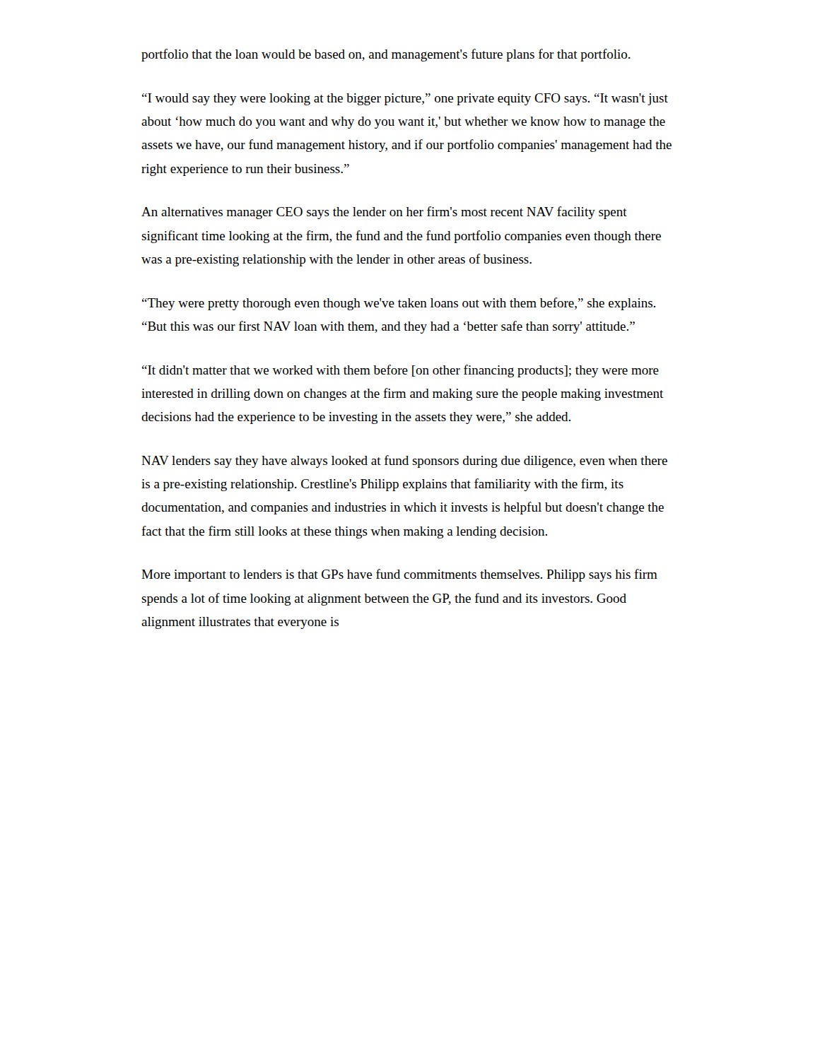portfolio that the loan would be based on, and management's future plans for that portfolio.
“I would say they were looking at the bigger picture,” one private equity CFO says. “It wasn't just about ‘how much do you want and why do you want it,' but whether we know how to manage the assets we have, our fund management history, and if our portfolio companies' management had the right experience to run their business.”
An alternatives manager CEO says the lender on her firm's most recent NAV facility spent significant time looking at the firm, the fund and the fund portfolio companies even though there was a pre-existing relationship with the lender in other areas of business.
“They were pretty thorough even though we've taken loans out with them before,” she explains. “But this was our first NAV loan with them, and they had a ‘better safe than sorry' attitude.”
“It didn't matter that we worked with them before [on other financing products]; they were more interested in drilling down on changes at the firm and making sure the people making investment decisions had the experience to be investing in the assets they were,” she added.
NAV lenders say they have always looked at fund sponsors during due diligence, even when there is a pre-existing relationship. Crestline's Philipp explains that familiarity with the firm, its documentation, and companies and industries in which it invests is helpful but doesn't change the fact that the firm still looks at these things when making a lending decision.
More important to lenders is that GPs have fund commitments themselves. Philipp says his firm spends a lot of time looking at alignment between the GP, the fund and its investors. Good alignment illustrates that everyone is